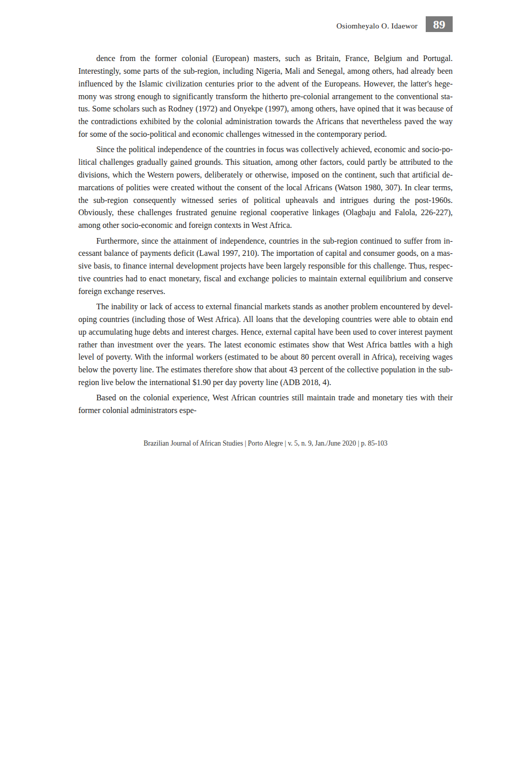Osiomheyalo O. Idaewor 89
dence from the former colonial (European) masters, such as Britain, France, Belgium and Portugal. Interestingly, some parts of the sub-region, including Nigeria, Mali and Senegal, among others, had already been influenced by the Islamic civilization centuries prior to the advent of the Europeans. However, the latter's hegemony was strong enough to significantly transform the hitherto pre-colonial arrangement to the conventional status. Some scholars such as Rodney (1972) and Onyekpe (1997), among others, have opined that it was because of the contradictions exhibited by the colonial administration towards the Africans that nevertheless paved the way for some of the socio-political and economic challenges witnessed in the contemporary period.
Since the political independence of the countries in focus was collectively achieved, economic and socio-political challenges gradually gained grounds. This situation, among other factors, could partly be attributed to the divisions, which the Western powers, deliberately or otherwise, imposed on the continent, such that artificial demarcations of polities were created without the consent of the local Africans (Watson 1980, 307). In clear terms, the sub-region consequently witnessed series of political upheavals and intrigues during the post-1960s. Obviously, these challenges frustrated genuine regional cooperative linkages (Olagbaju and Falola, 226-227), among other socio-economic and foreign contexts in West Africa.
Furthermore, since the attainment of independence, countries in the sub-region continued to suffer from incessant balance of payments deficit (Lawal 1997, 210). The importation of capital and consumer goods, on a massive basis, to finance internal development projects have been largely responsible for this challenge. Thus, respective countries had to enact monetary, fiscal and exchange policies to maintain external equilibrium and conserve foreign exchange reserves.
The inability or lack of access to external financial markets stands as another problem encountered by developing countries (including those of West Africa). All loans that the developing countries were able to obtain end up accumulating huge debts and interest charges. Hence, external capital have been used to cover interest payment rather than investment over the years. The latest economic estimates show that West Africa battles with a high level of poverty. With the informal workers (estimated to be about 80 percent overall in Africa), receiving wages below the poverty line. The estimates therefore show that about 43 percent of the collective population in the sub-region live below the international $1.90 per day poverty line (ADB 2018, 4).
Based on the colonial experience, West African countries still maintain trade and monetary ties with their former colonial administrators espe-
Brazilian Journal of African Studies | Porto Alegre | v. 5, n. 9, Jan./June 2020 | p. 85-103